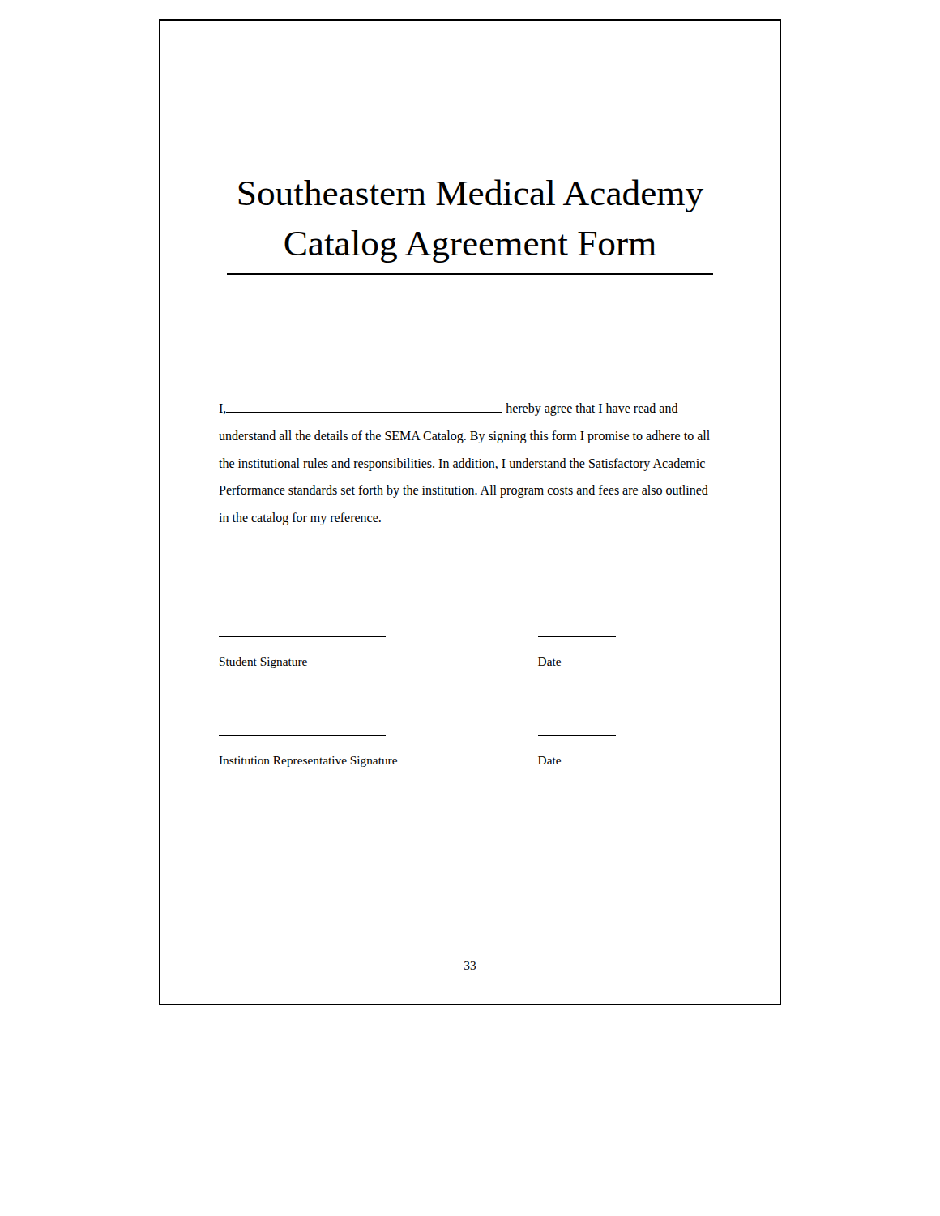Southeastern Medical Academy
Catalog Agreement Form
I, hereby agree that I have read and understand all the details of the SEMA Catalog. By signing this form I promise to adhere to all the institutional rules and responsibilities. In addition, I understand the Satisfactory Academic Performance standards set forth by the institution. All program costs and fees are also outlined in the catalog for my reference.
Student Signature Date
Institution Representative Signature Date
33